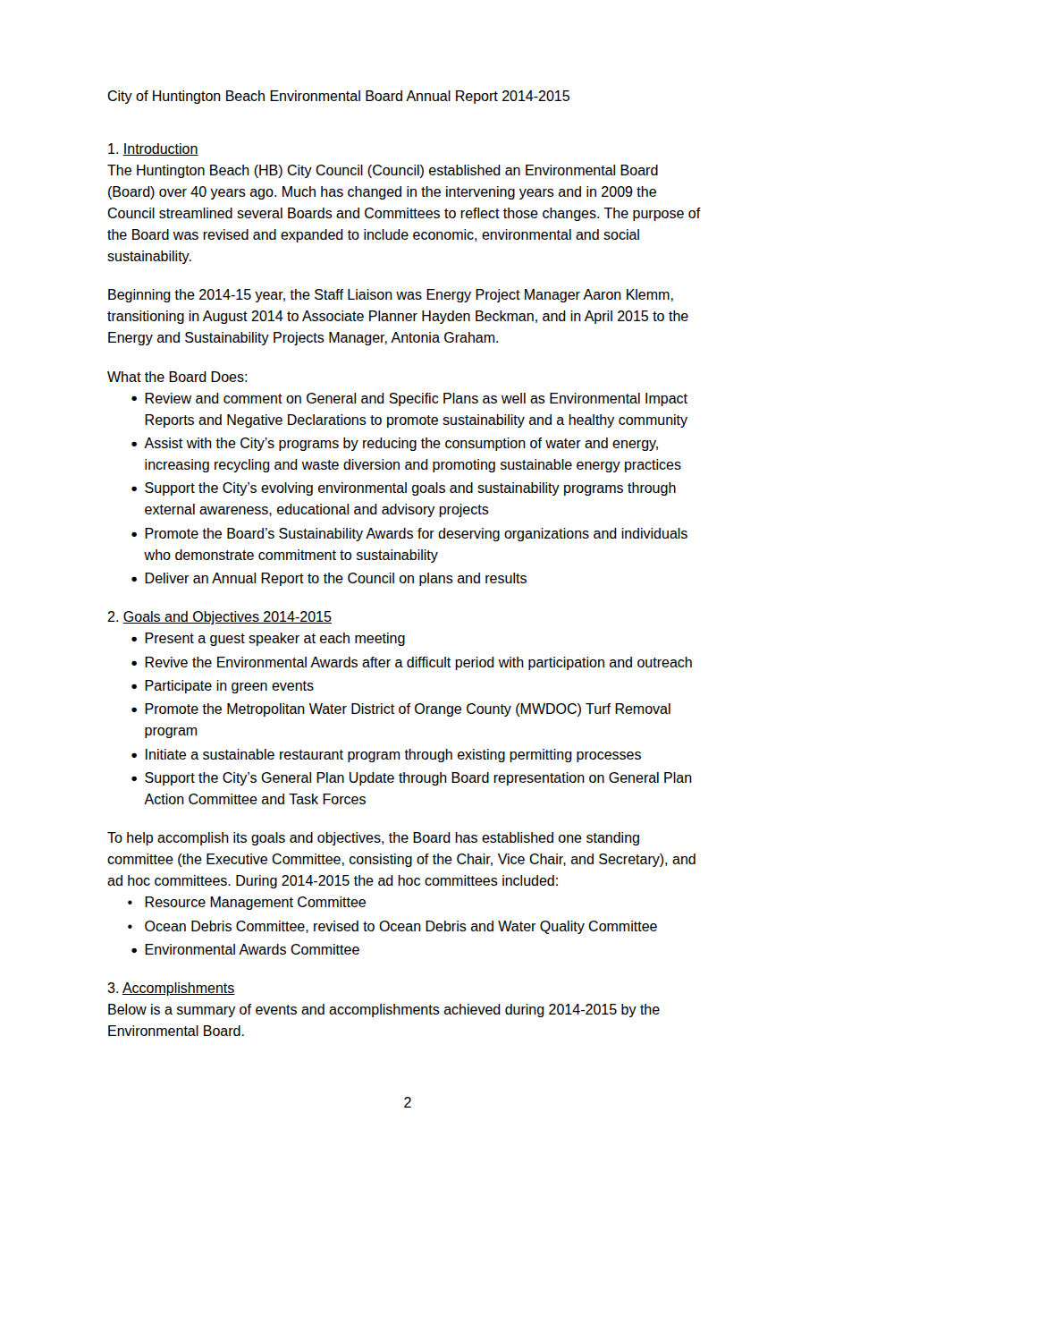City of Huntington Beach Environmental Board Annual Report 2014-2015
1. Introduction
The Huntington Beach (HB) City Council (Council) established an Environmental Board (Board) over 40 years ago. Much has changed in the intervening years and in 2009 the Council streamlined several Boards and Committees to reflect those changes. The purpose of the Board was revised and expanded to include economic, environmental and social sustainability.
Beginning the 2014-15 year, the Staff Liaison was Energy Project Manager Aaron Klemm, transitioning in August 2014 to Associate Planner Hayden Beckman, and in April 2015 to the Energy and Sustainability Projects Manager, Antonia Graham.
What the Board Does:
Review and comment on General and Specific Plans as well as Environmental Impact Reports and Negative Declarations to promote sustainability and a healthy community
Assist with the City’s programs by reducing the consumption of water and energy, increasing recycling and waste diversion and promoting sustainable energy practices
Support the City’s evolving environmental goals and sustainability programs through external awareness, educational and advisory projects
Promote the Board’s Sustainability Awards for deserving organizations and individuals who demonstrate commitment to sustainability
Deliver an Annual Report to the Council on plans and results
2. Goals and Objectives 2014-2015
Present a guest speaker at each meeting
Revive the Environmental Awards after a difficult period with participation and outreach
Participate in green events
Promote the Metropolitan Water District of Orange County (MWDOC) Turf Removal program
Initiate a sustainable restaurant program through existing permitting processes
Support the City’s General Plan Update through Board representation on General Plan Action Committee and Task Forces
To help accomplish its goals and objectives, the Board has established one standing committee (the Executive Committee, consisting of the Chair, Vice Chair, and Secretary), and ad hoc committees. During 2014-2015 the ad hoc committees included:
Resource Management Committee
Ocean Debris Committee, revised to Ocean Debris and Water Quality Committee
Environmental Awards Committee
3. Accomplishments
Below is a summary of events and accomplishments achieved during 2014-2015 by the Environmental Board.
2